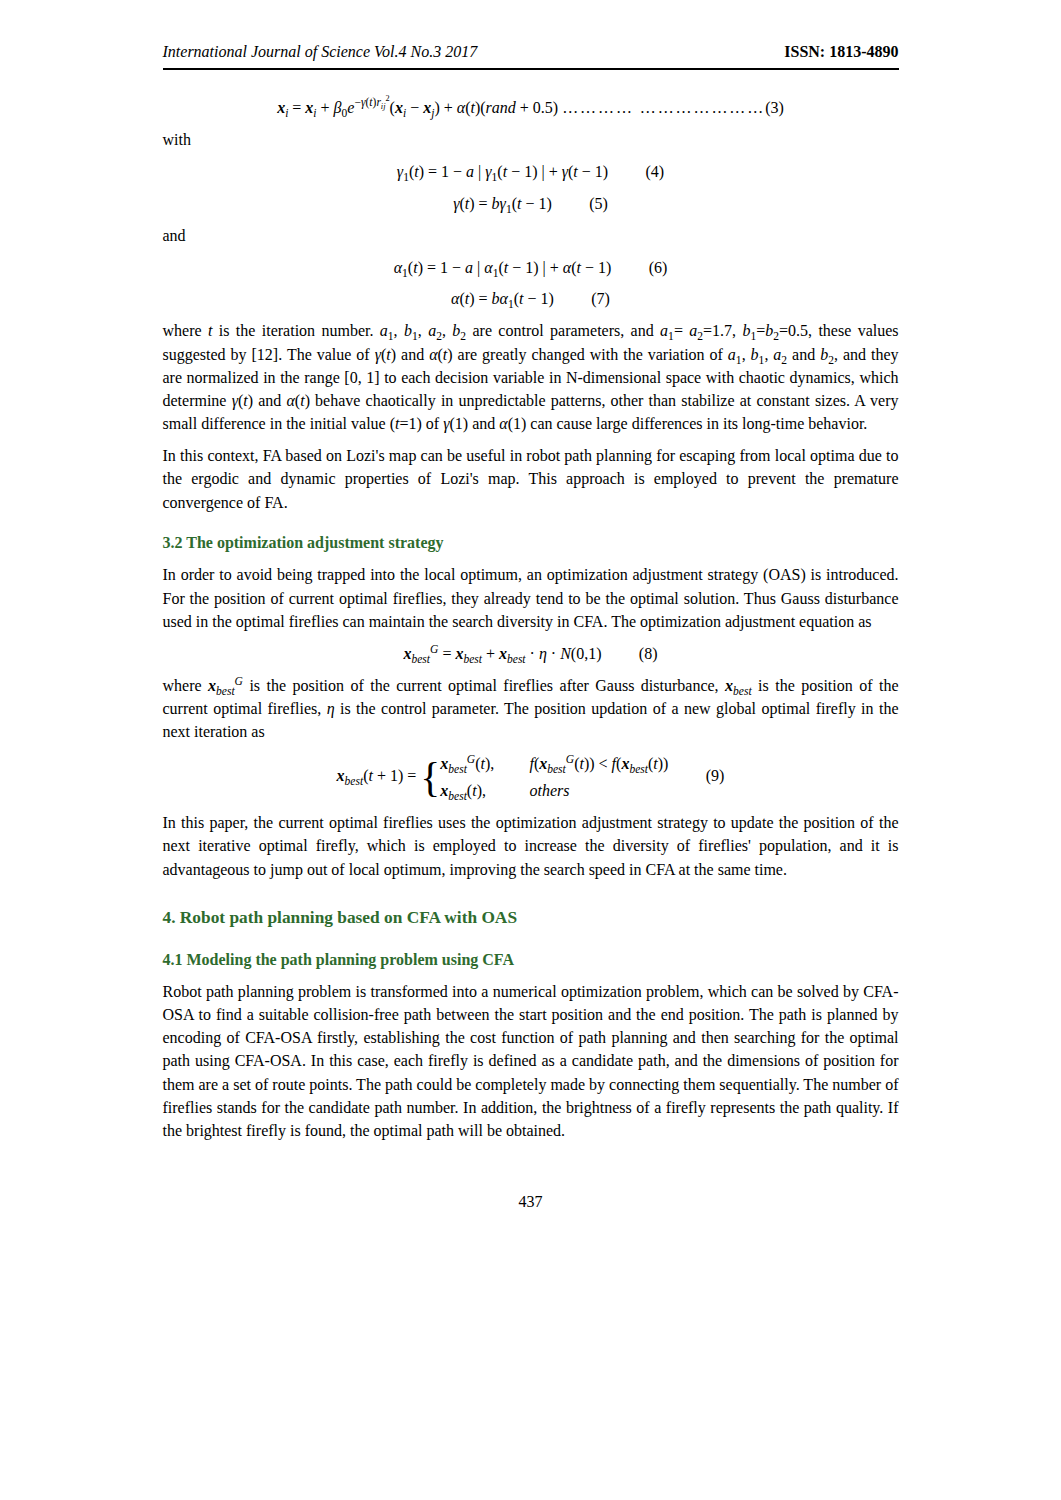International Journal of Science Vol.4 No.3 2017 ISSN: 1813-4890
xi = xi + β0e−γ(t)rij2(xi − xj) + α(t)(rand + 0.5) ………… …………………(3)
with
γ1(t) = 1 − a | γ1(t − 1) | + γ(t − 1) (4)
γ(t) = bγ1(t − 1) (5)
and
α1(t) = 1 − a | α1(t − 1) | + α(t − 1) (6)
α(t) = bα1(t − 1) (7)
where t is the iteration number. a1, b1, a2, b2 are control parameters, and a1= a2=1.7, b1=b2=0.5, these values suggested by [12]. The value of γ(t) and α(t) are greatly changed with the variation of a1, b1, a2 and b2, and they are normalized in the range [0, 1] to each decision variable in N-dimensional space with chaotic dynamics, which determine γ(t) and α(t) behave chaotically in unpredictable patterns, other than stabilize at constant sizes. A very small difference in the initial value (t=1) of γ(1) and α(1) can cause large differences in its long-time behavior.
In this context, FA based on Lozi's map can be useful in robot path planning for escaping from local optima due to the ergodic and dynamic properties of Lozi's map. This approach is employed to prevent the premature convergence of FA.
3.2 The optimization adjustment strategy
In order to avoid being trapped into the local optimum, an optimization adjustment strategy (OAS) is introduced. For the position of current optimal fireflies, they already tend to be the optimal solution. Thus Gauss disturbance used in the optimal fireflies can maintain the search diversity in CFA. The optimization adjustment equation as
xbestG = xbest + xbest · η · N(0,1) (8)
where xbestG is the position of the current optimal fireflies after Gauss disturbance, xbest is the position of the current optimal fireflies, η is the control parameter. The position updation of a new global optimal firefly in the next iteration as
xbest(t + 1) = { xbestG(t), f(xbestG(t)) < f(xbest(t)) xbest(t), others (9)
In this paper, the current optimal fireflies uses the optimization adjustment strategy to update the position of the next iterative optimal firefly, which is employed to increase the diversity of fireflies' population, and it is advantageous to jump out of local optimum, improving the search speed in CFA at the same time.
4. Robot path planning based on CFA with OAS
4.1 Modeling the path planning problem using CFA
Robot path planning problem is transformed into a numerical optimization problem, which can be solved by CFA-OSA to find a suitable collision-free path between the start position and the end position. The path is planned by encoding of CFA-OSA firstly, establishing the cost function of path planning and then searching for the optimal path using CFA-OSA. In this case, each firefly is defined as a candidate path, and the dimensions of position for them are a set of route points. The path could be completely made by connecting them sequentially. The number of fireflies stands for the candidate path number. In addition, the brightness of a firefly represents the path quality. If the brightest firefly is found, the optimal path will be obtained.
437